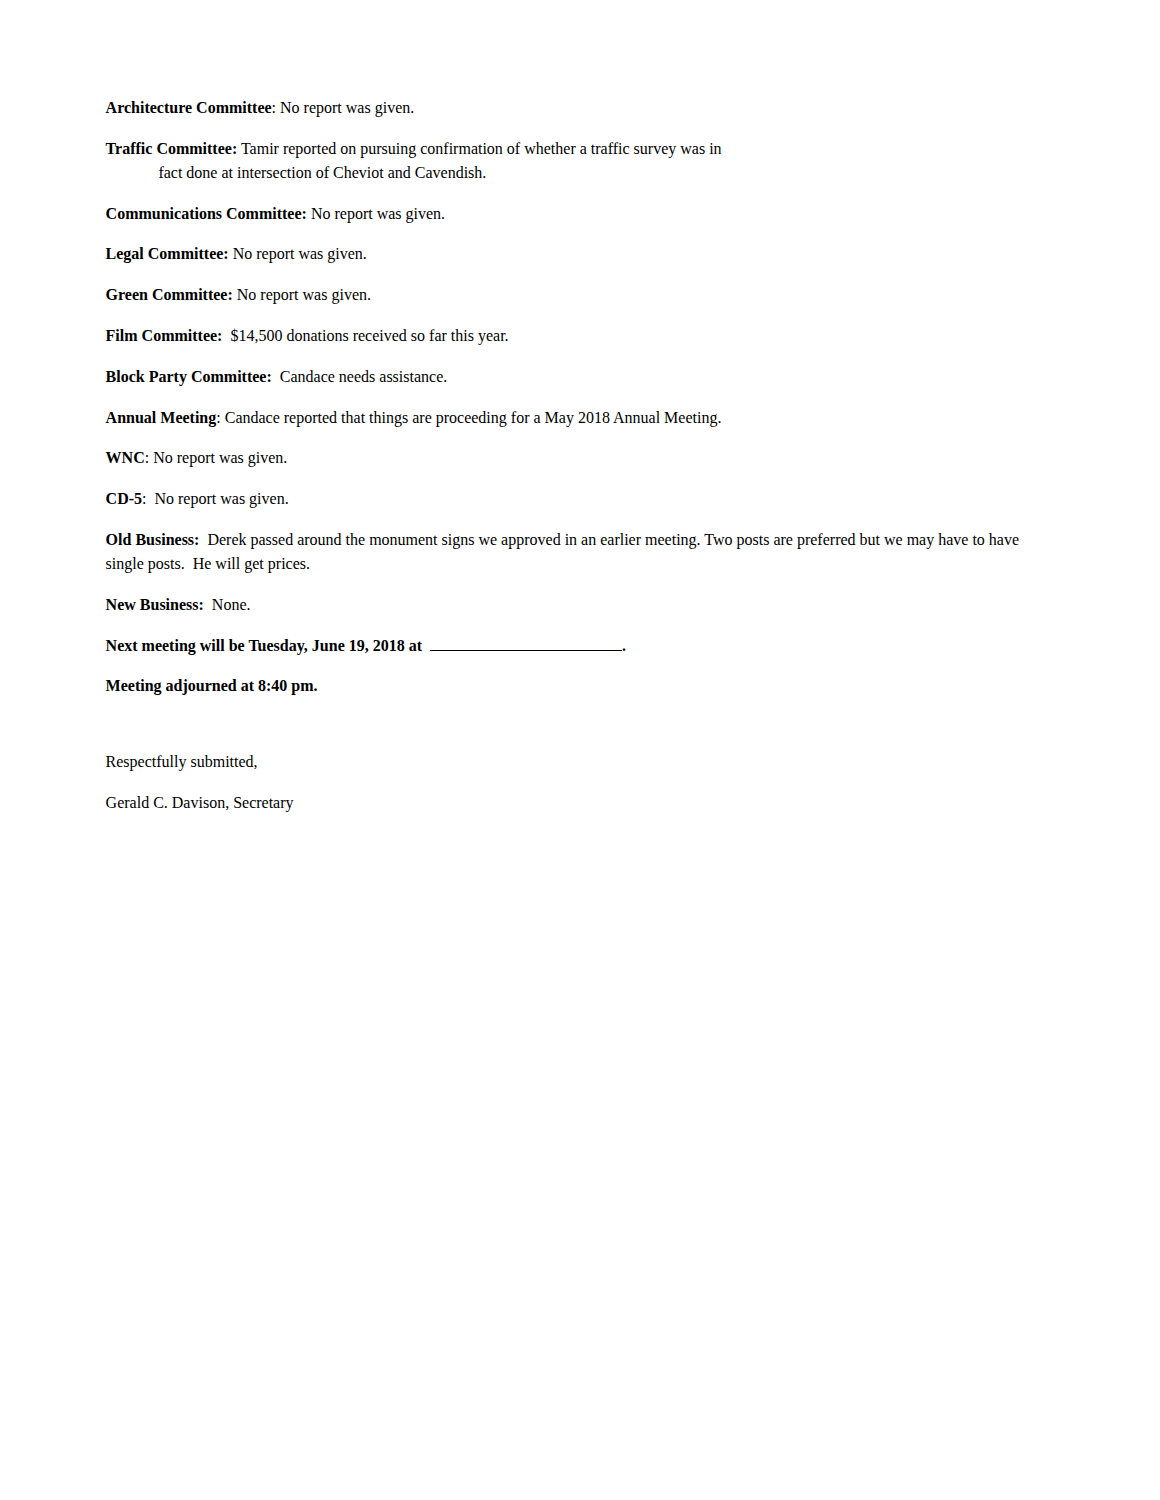Architecture Committee: No report was given.
Traffic Committee: Tamir reported on pursuing confirmation of whether a traffic survey was in fact done at intersection of Cheviot and Cavendish.
Communications Committee: No report was given.
Legal Committee: No report was given.
Green Committee: No report was given.
Film Committee: $14,500 donations received so far this year.
Block Party Committee: Candace needs assistance.
Annual Meeting: Candace reported that things are proceeding for a May 2018 Annual Meeting.
WNC: No report was given.
CD-5: No report was given.
Old Business: Derek passed around the monument signs we approved in an earlier meeting. Two posts are preferred but we may have to have single posts. He will get prices.
New Business: None.
Next meeting will be Tuesday, June 19, 2018 at .
Meeting adjourned at 8:40 pm.
Respectfully submitted,
Gerald C. Davison, Secretary